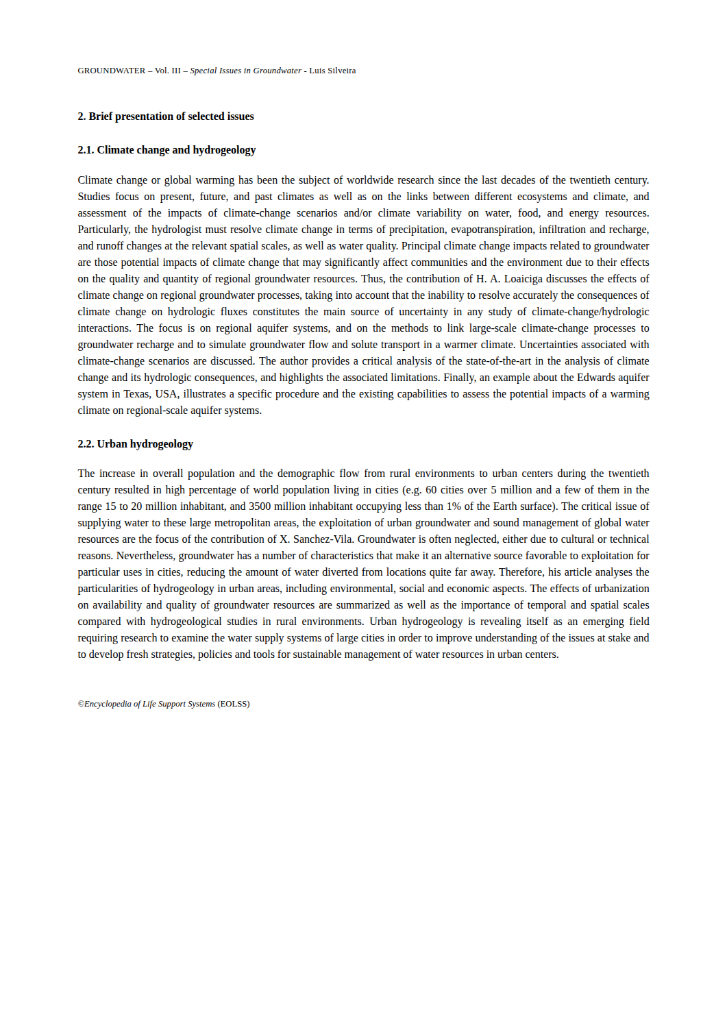GROUNDWATER – Vol. III – Special Issues in Groundwater - Luis Silveira
2. Brief presentation of selected issues
2.1. Climate change and hydrogeology
Climate change or global warming has been the subject of worldwide research since the last decades of the twentieth century. Studies focus on present, future, and past climates as well as on the links between different ecosystems and climate, and assessment of the impacts of climate-change scenarios and/or climate variability on water, food, and energy resources. Particularly, the hydrologist must resolve climate change in terms of precipitation, evapotranspiration, infiltration and recharge, and runoff changes at the relevant spatial scales, as well as water quality. Principal climate change impacts related to groundwater are those potential impacts of climate change that may significantly affect communities and the environment due to their effects on the quality and quantity of regional groundwater resources. Thus, the contribution of H. A. Loaiciga discusses the effects of climate change on regional groundwater processes, taking into account that the inability to resolve accurately the consequences of climate change on hydrologic fluxes constitutes the main source of uncertainty in any study of climate-change/hydrologic interactions. The focus is on regional aquifer systems, and on the methods to link large-scale climate-change processes to groundwater recharge and to simulate groundwater flow and solute transport in a warmer climate. Uncertainties associated with climate-change scenarios are discussed. The author provides a critical analysis of the state-of-the-art in the analysis of climate change and its hydrologic consequences, and highlights the associated limitations. Finally, an example about the Edwards aquifer system in Texas, USA, illustrates a specific procedure and the existing capabilities to assess the potential impacts of a warming climate on regional-scale aquifer systems.
2.2. Urban hydrogeology
The increase in overall population and the demographic flow from rural environments to urban centers during the twentieth century resulted in high percentage of world population living in cities (e.g. 60 cities over 5 million and a few of them in the range 15 to 20 million inhabitant, and 3500 million inhabitant occupying less than 1% of the Earth surface). The critical issue of supplying water to these large metropolitan areas, the exploitation of urban groundwater and sound management of global water resources are the focus of the contribution of X. Sanchez-Vila. Groundwater is often neglected, either due to cultural or technical reasons. Nevertheless, groundwater has a number of characteristics that make it an alternative source favorable to exploitation for particular uses in cities, reducing the amount of water diverted from locations quite far away. Therefore, his article analyses the particularities of hydrogeology in urban areas, including environmental, social and economic aspects. The effects of urbanization on availability and quality of groundwater resources are summarized as well as the importance of temporal and spatial scales compared with hydrogeological studies in rural environments. Urban hydrogeology is revealing itself as an emerging field requiring research to examine the water supply systems of large cities in order to improve understanding of the issues at stake and to develop fresh strategies, policies and tools for sustainable management of water resources in urban centers.
©Encyclopedia of Life Support Systems (EOLSS)